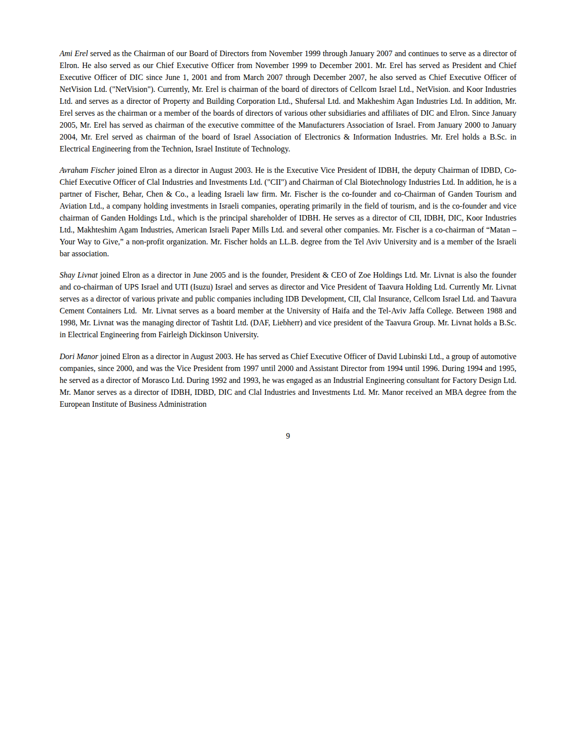Ami Erel served as the Chairman of our Board of Directors from November 1999 through January 2007 and continues to serve as a director of Elron. He also served as our Chief Executive Officer from November 1999 to December 2001. Mr. Erel has served as President and Chief Executive Officer of DIC since June 1, 2001 and from March 2007 through December 2007, he also served as Chief Executive Officer of NetVision Ltd. ("NetVision"). Currently, Mr. Erel is chairman of the board of directors of Cellcom Israel Ltd., NetVision. and Koor Industries Ltd. and serves as a director of Property and Building Corporation Ltd., Shufersal Ltd. and Makheshim Agan Industries Ltd. In addition, Mr. Erel serves as the chairman or a member of the boards of directors of various other subsidiaries and affiliates of DIC and Elron. Since January 2005, Mr. Erel has served as chairman of the executive committee of the Manufacturers Association of Israel. From January 2000 to January 2004, Mr. Erel served as chairman of the board of Israel Association of Electronics & Information Industries. Mr. Erel holds a B.Sc. in Electrical Engineering from the Technion, Israel Institute of Technology.
Avraham Fischer joined Elron as a director in August 2003. He is the Executive Vice President of IDBH, the deputy Chairman of IDBD, Co-Chief Executive Officer of Clal Industries and Investments Ltd. ("CII") and Chairman of Clal Biotechnology Industries Ltd. In addition, he is a partner of Fischer, Behar, Chen & Co., a leading Israeli law firm. Mr. Fischer is the co-founder and co-Chairman of Ganden Tourism and Aviation Ltd., a company holding investments in Israeli companies, operating primarily in the field of tourism, and is the co-founder and vice chairman of Ganden Holdings Ltd., which is the principal shareholder of IDBH. He serves as a director of CII, IDBH, DIC, Koor Industries Ltd., Makhteshim Agam Industries, American Israeli Paper Mills Ltd. and several other companies. Mr. Fischer is a co-chairman of “Matan – Your Way to Give,” a non-profit organization. Mr. Fischer holds an LL.B. degree from the Tel Aviv University and is a member of the Israeli bar association.
Shay Livnat joined Elron as a director in June 2005 and is the founder, President & CEO of Zoe Holdings Ltd. Mr. Livnat is also the founder and co-chairman of UPS Israel and UTI (Isuzu) Israel and serves as director and Vice President of Taavura Holding Ltd. Currently Mr. Livnat serves as a director of various private and public companies including IDB Development, CII, Clal Insurance, Cellcom Israel Ltd. and Taavura Cement Containers Ltd. Mr. Livnat serves as a board member at the University of Haifa and the Tel-Aviv Jaffa College. Between 1988 and 1998, Mr. Livnat was the managing director of Tashtit Ltd. (DAF, Liebherr) and vice president of the Taavura Group. Mr. Livnat holds a B.Sc. in Electrical Engineering from Fairleigh Dickinson University.
Dori Manor joined Elron as a director in August 2003. He has served as Chief Executive Officer of David Lubinski Ltd., a group of automotive companies, since 2000, and was the Vice President from 1997 until 2000 and Assistant Director from 1994 until 1996. During 1994 and 1995, he served as a director of Morasco Ltd. During 1992 and 1993, he was engaged as an Industrial Engineering consultant for Factory Design Ltd. Mr. Manor serves as a director of IDBH, IDBD, DIC and Clal Industries and Investments Ltd. Mr. Manor received an MBA degree from the European Institute of Business Administration
9